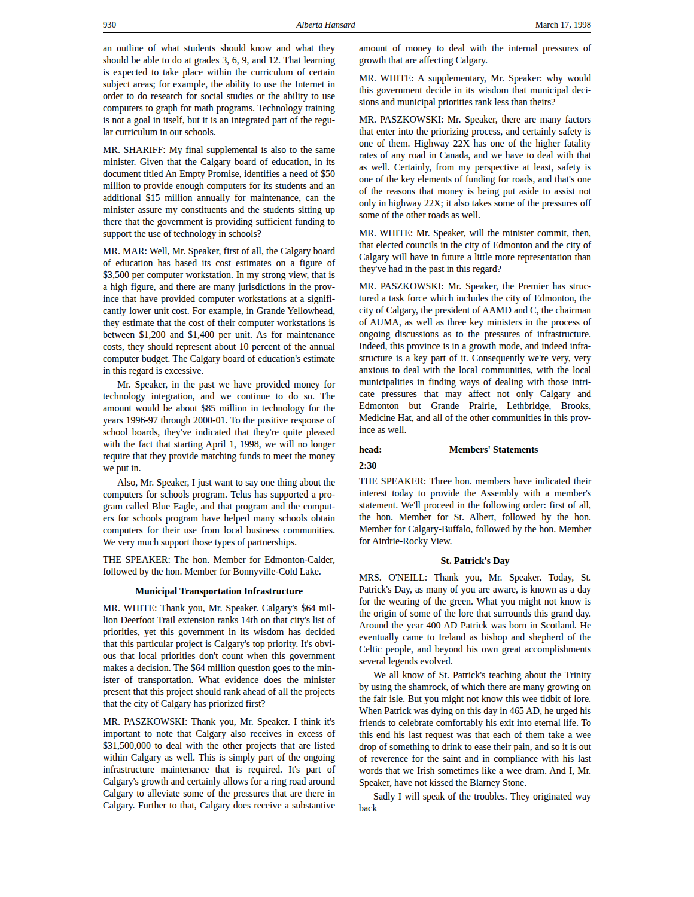930 Alberta Hansard March 17, 1998
an outline of what students should know and what they should be able to do at grades 3, 6, 9, and 12. That learning is expected to take place within the curriculum of certain subject areas; for example, the ability to use the Internet in order to do research for social studies or the ability to use computers to graph for math programs. Technology training is not a goal in itself, but it is an integrated part of the regular curriculum in our schools.
MR. SHARIFF: My final supplemental is also to the same minister. Given that the Calgary board of education, in its document titled An Empty Promise, identifies a need of $50 million to provide enough computers for its students and an additional $15 million annually for maintenance, can the minister assure my constituents and the students sitting up there that the government is providing sufficient funding to support the use of technology in schools?
MR. MAR: Well, Mr. Speaker, first of all, the Calgary board of education has based its cost estimates on a figure of $3,500 per computer workstation. In my strong view, that is a high figure, and there are many jurisdictions in the province that have provided computer workstations at a significantly lower unit cost. For example, in Grande Yellowhead, they estimate that the cost of their computer workstations is between $1,200 and $1,400 per unit. As for maintenance costs, they should represent about 10 percent of the annual computer budget. The Calgary board of education's estimate in this regard is excessive.
Mr. Speaker, in the past we have provided money for technology integration, and we continue to do so. The amount would be about $85 million in technology for the years 1996-97 through 2000-01. To the positive response of school boards, they've indicated that they're quite pleased with the fact that starting April 1, 1998, we will no longer require that they provide matching funds to meet the money we put in.
Also, Mr. Speaker, I just want to say one thing about the computers for schools program. Telus has supported a program called Blue Eagle, and that program and the computers for schools program have helped many schools obtain computers for their use from local business communities. We very much support those types of partnerships.
THE SPEAKER: The hon. Member for Edmonton-Calder, followed by the hon. Member for Bonnyville-Cold Lake.
Municipal Transportation Infrastructure
MR. WHITE: Thank you, Mr. Speaker. Calgary's $64 million Deerfoot Trail extension ranks 14th on that city's list of priorities, yet this government in its wisdom has decided that this particular project is Calgary's top priority. It's obvious that local priorities don't count when this government makes a decision. The $64 million question goes to the minister of transportation. What evidence does the minister present that this project should rank ahead of all the projects that the city of Calgary has priorized first?
MR. PASZKOWSKI: Thank you, Mr. Speaker. I think it's important to note that Calgary also receives in excess of $31,500,000 to deal with the other projects that are listed within Calgary as well. This is simply part of the ongoing infrastructure maintenance that is required. It's part of Calgary's growth and certainly allows for a ring road around Calgary to alleviate some of the pressures that are there in Calgary. Further to that, Calgary does receive a substantive amount of money to deal with the internal pressures of growth that are affecting Calgary.
MR. WHITE: A supplementary, Mr. Speaker: why would this government decide in its wisdom that municipal decisions and municipal priorities rank less than theirs?
MR. PASZKOWSKI: Mr. Speaker, there are many factors that enter into the priorizing process, and certainly safety is one of them. Highway 22X has one of the higher fatality rates of any road in Canada, and we have to deal with that as well. Certainly, from my perspective at least, safety is one of the key elements of funding for roads, and that's one of the reasons that money is being put aside to assist not only in highway 22X; it also takes some of the pressures off some of the other roads as well.
MR. WHITE: Mr. Speaker, will the minister commit, then, that elected councils in the city of Edmonton and the city of Calgary will have in future a little more representation than they've had in the past in this regard?
MR. PASZKOWSKI: Mr. Speaker, the Premier has structured a task force which includes the city of Edmonton, the city of Calgary, the president of AAMD and C, the chairman of AUMA, as well as three key ministers in the process of ongoing discussions as to the pressures of infrastructure. Indeed, this province is in a growth mode, and indeed infrastructure is a key part of it. Consequently we're very, very anxious to deal with the local communities, with the local municipalities in finding ways of dealing with those intricate pressures that may affect not only Calgary and Edmonton but Grande Prairie, Lethbridge, Brooks, Medicine Hat, and all of the other communities in this province as well.
head: Members' Statements
2:30
THE SPEAKER: Three hon. members have indicated their interest today to provide the Assembly with a member's statement. We'll proceed in the following order: first of all, the hon. Member for St. Albert, followed by the hon. Member for Calgary-Buffalo, followed by the hon. Member for Airdrie-Rocky View.
St. Patrick's Day
MRS. O'NEILL: Thank you, Mr. Speaker. Today, St. Patrick's Day, as many of you are aware, is known as a day for the wearing of the green. What you might not know is the origin of some of the lore that surrounds this grand day. Around the year 400 AD Patrick was born in Scotland. He eventually came to Ireland as bishop and shepherd of the Celtic people, and beyond his own great accomplishments several legends evolved.
We all know of St. Patrick's teaching about the Trinity by using the shamrock, of which there are many growing on the fair isle. But you might not know this wee tidbit of lore. When Patrick was dying on this day in 465 AD, he urged his friends to celebrate comfortably his exit into eternal life. To this end his last request was that each of them take a wee drop of something to drink to ease their pain, and so it is out of reverence for the saint and in compliance with his last words that we Irish sometimes like a wee dram. And I, Mr. Speaker, have not kissed the Blarney Stone.
Sadly I will speak of the troubles. They originated way back